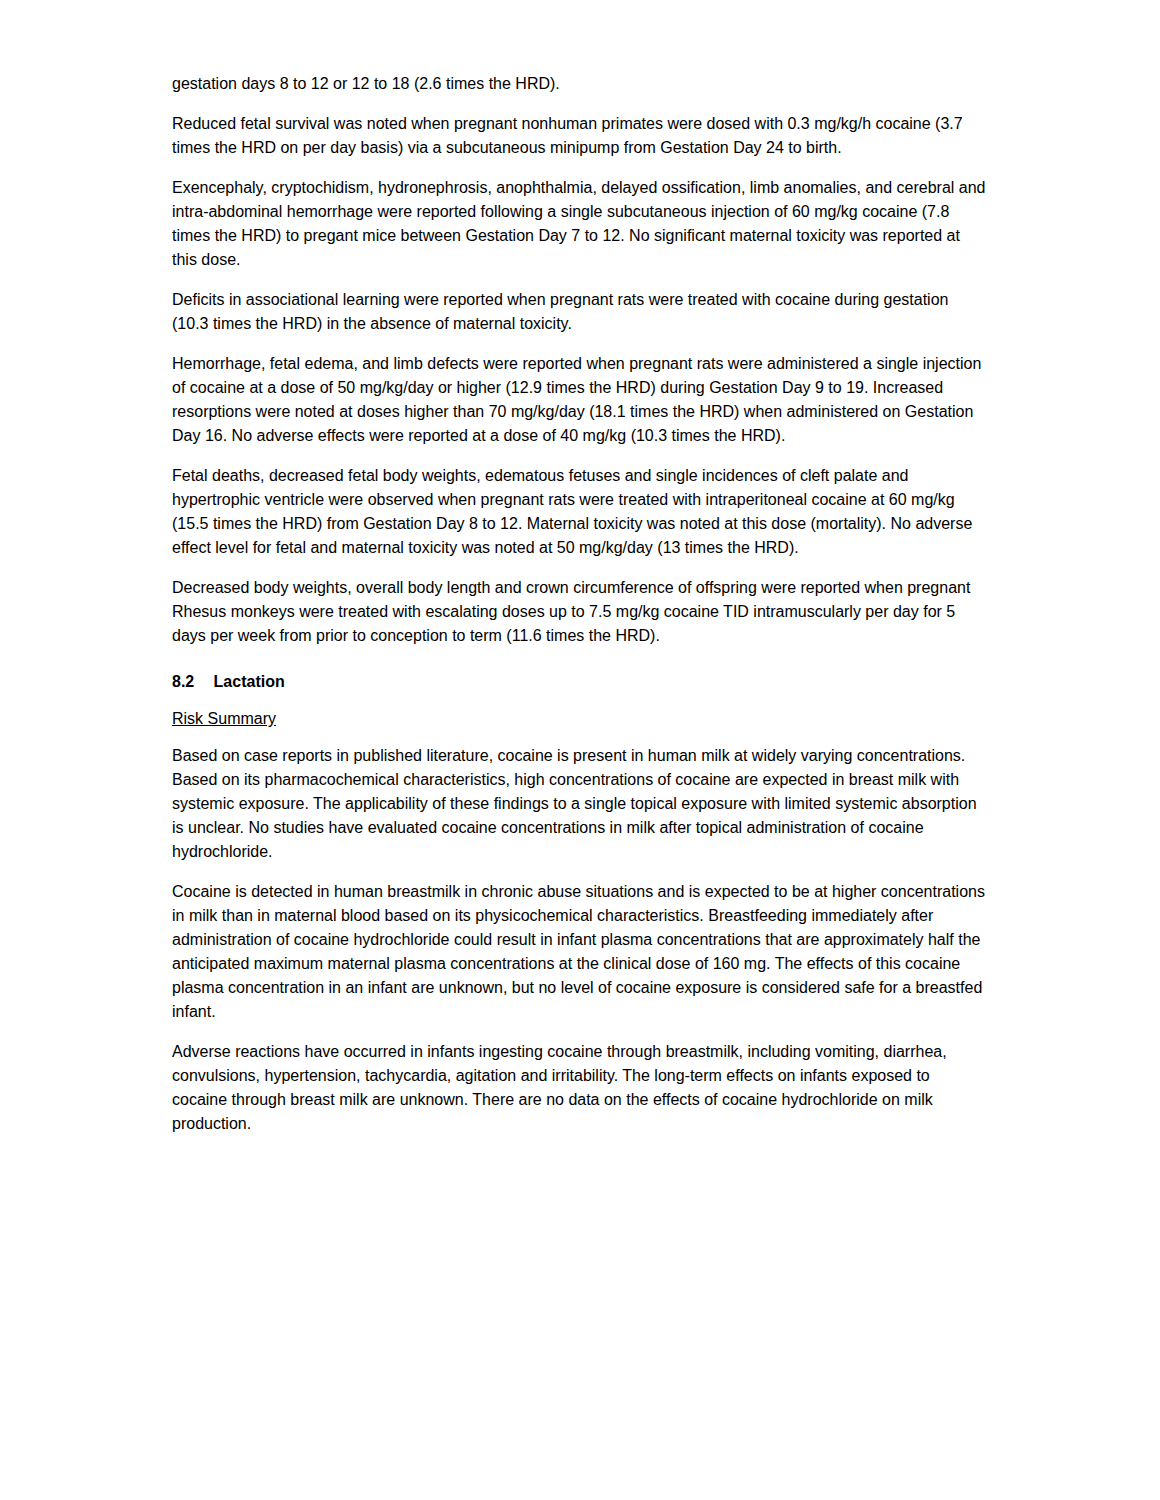gestation days 8 to 12 or 12 to 18 (2.6 times the HRD).
Reduced fetal survival was noted when pregnant nonhuman primates were dosed with 0.3 mg/kg/h cocaine (3.7 times the HRD on per day basis) via a subcutaneous minipump from Gestation Day 24 to birth.
Exencephaly, cryptochidism, hydronephrosis, anophthalmia, delayed ossification, limb anomalies, and cerebral and intra-abdominal hemorrhage were reported following a single subcutaneous injection of 60 mg/kg cocaine (7.8 times the HRD) to pregant mice between Gestation Day 7 to 12. No significant maternal toxicity was reported at this dose.
Deficits in associational learning were reported when pregnant rats were treated with cocaine during gestation (10.3 times the HRD) in the absence of maternal toxicity.
Hemorrhage, fetal edema, and limb defects were reported when pregnant rats were administered a single injection of cocaine at a dose of 50 mg/kg/day or higher (12.9 times the HRD) during Gestation Day 9 to 19. Increased resorptions were noted at doses higher than 70 mg/kg/day (18.1 times the HRD) when administered on Gestation Day 16. No adverse effects were reported at a dose of 40 mg/kg (10.3 times the HRD).
Fetal deaths, decreased fetal body weights, edematous fetuses and single incidences of cleft palate and hypertrophic ventricle were observed when pregnant rats were treated with intraperitoneal cocaine at 60 mg/kg (15.5 times the HRD) from Gestation Day 8 to 12. Maternal toxicity was noted at this dose (mortality). No adverse effect level for fetal and maternal toxicity was noted at 50 mg/kg/day (13 times the HRD).
Decreased body weights, overall body length and crown circumference of offspring were reported when pregnant Rhesus monkeys were treated with escalating doses up to 7.5 mg/kg cocaine TID intramuscularly per day for 5 days per week from prior to conception to term (11.6 times the HRD).
8.2 Lactation
Risk Summary
Based on case reports in published literature, cocaine is present in human milk at widely varying concentrations. Based on its pharmacochemical characteristics, high concentrations of cocaine are expected in breast milk with systemic exposure. The applicability of these findings to a single topical exposure with limited systemic absorption is unclear. No studies have evaluated cocaine concentrations in milk after topical administration of cocaine hydrochloride.
Cocaine is detected in human breastmilk in chronic abuse situations and is expected to be at higher concentrations in milk than in maternal blood based on its physicochemical characteristics. Breastfeeding immediately after administration of cocaine hydrochloride could result in infant plasma concentrations that are approximately half the anticipated maximum maternal plasma concentrations at the clinical dose of 160 mg. The effects of this cocaine plasma concentration in an infant are unknown, but no level of cocaine exposure is considered safe for a breastfed infant.
Adverse reactions have occurred in infants ingesting cocaine through breastmilk, including vomiting, diarrhea, convulsions, hypertension, tachycardia, agitation and irritability. The long-term effects on infants exposed to cocaine through breast milk are unknown. There are no data on the effects of cocaine hydrochloride on milk production.